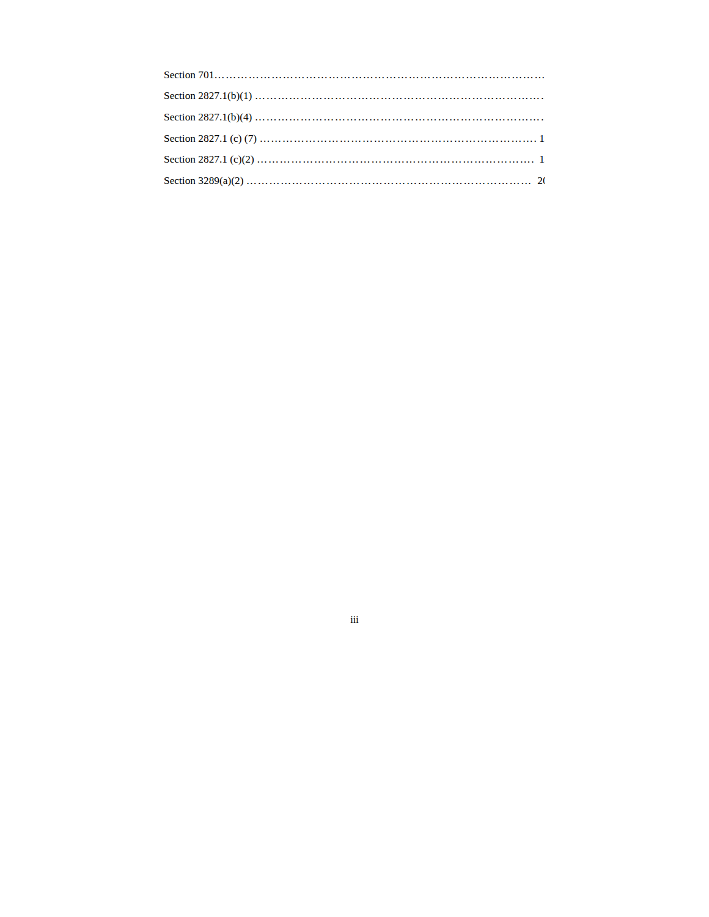Section 701…………………………………………………………………………………14
Section 2827.1(b)(1) …………………………………………………………………………. 1
Section 2827.1(b)(4) …………………………………………………………………………. 1
Section 2827.1 (c) (7) ………………………………………………………………. 15
Section 2827.1 (c)(2) ………………………………………………………………. 15
Section 3289(a)(2) ………………………………………………………………… 20
iii